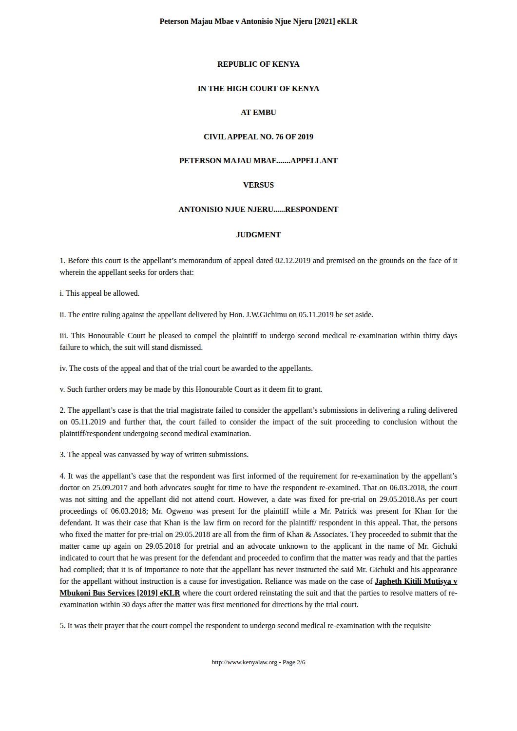Peterson Majau Mbae v Antonisio Njue Njeru [2021] eKLR
REPUBLIC OF KENYA
IN THE HIGH COURT OF KENYA
AT EMBU
CIVIL APPEAL NO. 76 OF 2019
PETERSON MAJAU MBAE.......APPELLANT
VERSUS
ANTONISIO NJUE NJERU......RESPONDENT
JUDGMENT
1. Before this court is the appellant’s memorandum of appeal dated 02.12.2019 and premised on the grounds on the face of it wherein the appellant seeks for orders that:
i. This appeal be allowed.
ii. The entire ruling against the appellant delivered by Hon. J.W.Gichimu on 05.11.2019 be set aside.
iii. This Honourable Court be pleased to compel the plaintiff to undergo second medical re-examination within thirty days failure to which, the suit will stand dismissed.
iv. The costs of the appeal and that of the trial court be awarded to the appellants.
v. Such further orders may be made by this Honourable Court as it deem fit to grant.
2. The appellant’s case is that the trial magistrate failed to consider the appellant’s submissions in delivering a ruling delivered on 05.11.2019 and further that, the court failed to consider the impact of the suit proceeding to conclusion without the plaintiff/respondent undergoing second medical examination.
3. The appeal was canvassed by way of written submissions.
4. It was the appellant’s case that the respondent was first informed of the requirement for re-examination by the appellant’s doctor on 25.09.2017 and both advocates sought for time to have the respondent re-examined. That on 06.03.2018, the court was not sitting and the appellant did not attend court. However, a date was fixed for pre-trial on 29.05.2018.As per court proceedings of 06.03.2018; Mr. Ogweno was present for the plaintiff while a Mr. Patrick was present for Khan for the defendant. It was their case that Khan is the law firm on record for the plaintiff/ respondent in this appeal. That, the persons who fixed the matter for pre-trial on 29.05.2018 are all from the firm of Khan & Associates. They proceeded to submit that the matter came up again on 29.05.2018 for pretrial and an advocate unknown to the applicant in the name of Mr. Gichuki indicated to court that he was present for the defendant and proceeded to confirm that the matter was ready and that the parties had complied; that it is of importance to note that the appellant has never instructed the said Mr. Gichuki and his appearance for the appellant without instruction is a cause for investigation. Reliance was made on the case of Japheth Kitili Mutisya v Mbukoni Bus Services [2019] eKLR where the court ordered reinstating the suit and that the parties to resolve matters of re-examination within 30 days after the matter was first mentioned for directions by the trial court.
5. It was their prayer that the court compel the respondent to undergo second medical re-examination with the requisite
http://www.kenyalaw.org - Page 2/6